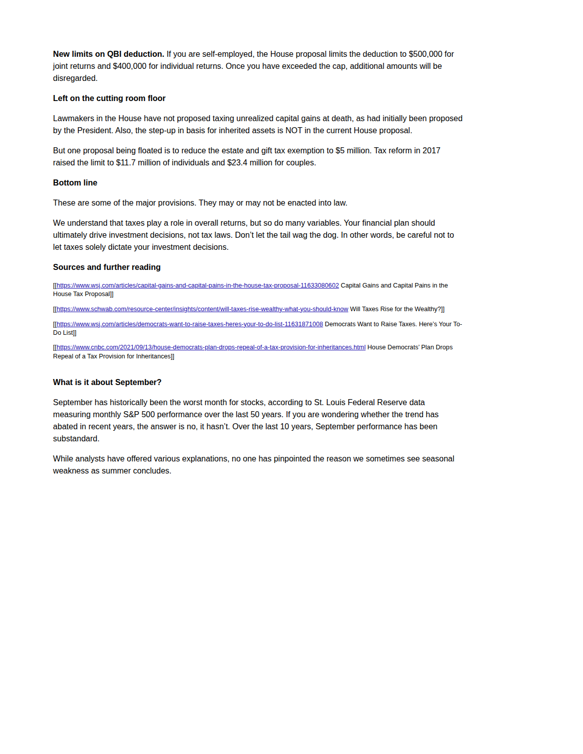New limits on QBI deduction. If you are self-employed, the House proposal limits the deduction to $500,000 for joint returns and $400,000 for individual returns. Once you have exceeded the cap, additional amounts will be disregarded.
Left on the cutting room floor
Lawmakers in the House have not proposed taxing unrealized capital gains at death, as had initially been proposed by the President. Also, the step-up in basis for inherited assets is NOT in the current House proposal.
But one proposal being floated is to reduce the estate and gift tax exemption to $5 million. Tax reform in 2017 raised the limit to $11.7 million of individuals and $23.4 million for couples.
Bottom line
These are some of the major provisions. They may or may not be enacted into law.
We understand that taxes play a role in overall returns, but so do many variables. Your financial plan should ultimately drive investment decisions, not tax laws. Don’t let the tail wag the dog. In other words, be careful not to let taxes solely dictate your investment decisions.
Sources and further reading
[[https://www.wsj.com/articles/capital-gains-and-capital-pains-in-the-house-tax-proposal-11633080602 Capital Gains and Capital Pains in the House Tax Proposal]]
[[https://www.schwab.com/resource-center/insights/content/will-taxes-rise-wealthy-what-you-should-know Will Taxes Rise for the Wealthy?]]
[[https://www.wsj.com/articles/democrats-want-to-raise-taxes-heres-your-to-do-list-11631871008 Democrats Want to Raise Taxes. Here’s Your To-Do List]]
[[https://www.cnbc.com/2021/09/13/house-democrats-plan-drops-repeal-of-a-tax-provision-for-inheritances.html House Democrats’ Plan Drops Repeal of a Tax Provision for Inheritances]]
What is it about September?
September has historically been the worst month for stocks, according to St. Louis Federal Reserve data measuring monthly S&P 500 performance over the last 50 years. If you are wondering whether the trend has abated in recent years, the answer is no, it hasn’t. Over the last 10 years, September performance has been substandard.
While analysts have offered various explanations, no one has pinpointed the reason we sometimes see seasonal weakness as summer concludes.